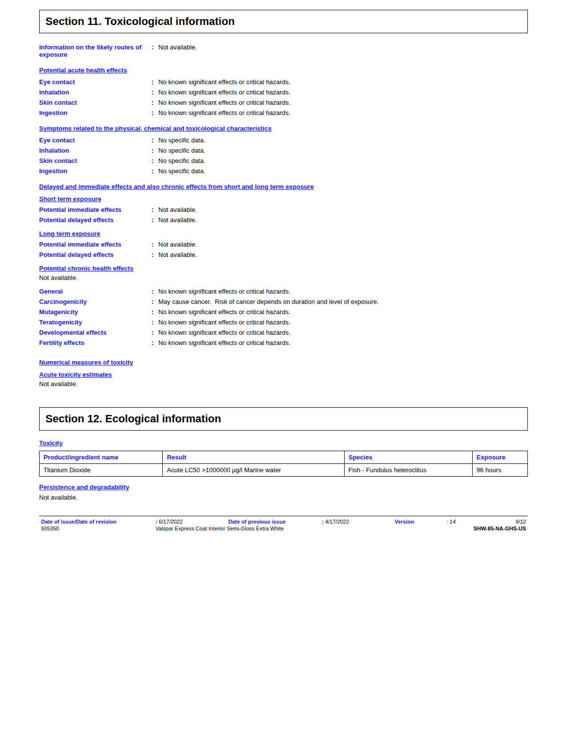Section 11. Toxicological information
| Information on the likely routes of exposure | : | Not available. |
Potential acute health effects
| Eye contact | : | No known significant effects or critical hazards. |
| Inhalation | : | No known significant effects or critical hazards. |
| Skin contact | : | No known significant effects or critical hazards. |
| Ingestion | : | No known significant effects or critical hazards. |
Symptoms related to the physical, chemical and toxicological characteristics
| Eye contact | : | No specific data. |
| Inhalation | : | No specific data. |
| Skin contact | : | No specific data. |
| Ingestion | : | No specific data. |
Delayed and immediate effects and also chronic effects from short and long term exposure
Short term exposure
| Potential immediate effects | : | Not available. |
| Potential delayed effects | : | Not available. |
Long term exposure
| Potential immediate effects | : | Not available. |
| Potential delayed effects | : | Not available. |
Potential chronic health effects
Not available.
| General | : | No known significant effects or critical hazards. |
| Carcinogenicity | : | May cause cancer. Risk of cancer depends on duration and level of exposure. |
| Mutagenicity | : | No known significant effects or critical hazards. |
| Teratogenicity | : | No known significant effects or critical hazards. |
| Developmental effects | : | No known significant effects or critical hazards. |
| Fertility effects | : | No known significant effects or critical hazards. |
Numerical measures of toxicity
Acute toxicity estimates
Not available.
Section 12. Ecological information
Toxicity
| Product/ingredient name | Result | Species | Exposure |
| --- | --- | --- | --- |
| Titanium Dioxide | Acute LC50 >1000000 µg/l Marine water | Fish - Fundulus heteroclitus | 96 hours |
Persistence and degradability
Not available.
| Date of issue/Date of revision | : 6/17/2022 | Date of previous issue | : 4/17/2022 | Version | : 14 | 9/12 |
| 935350 | Valspar Express Coat Interior Semi-Gloss Extra White | SHW-85-NA-GHS-US |